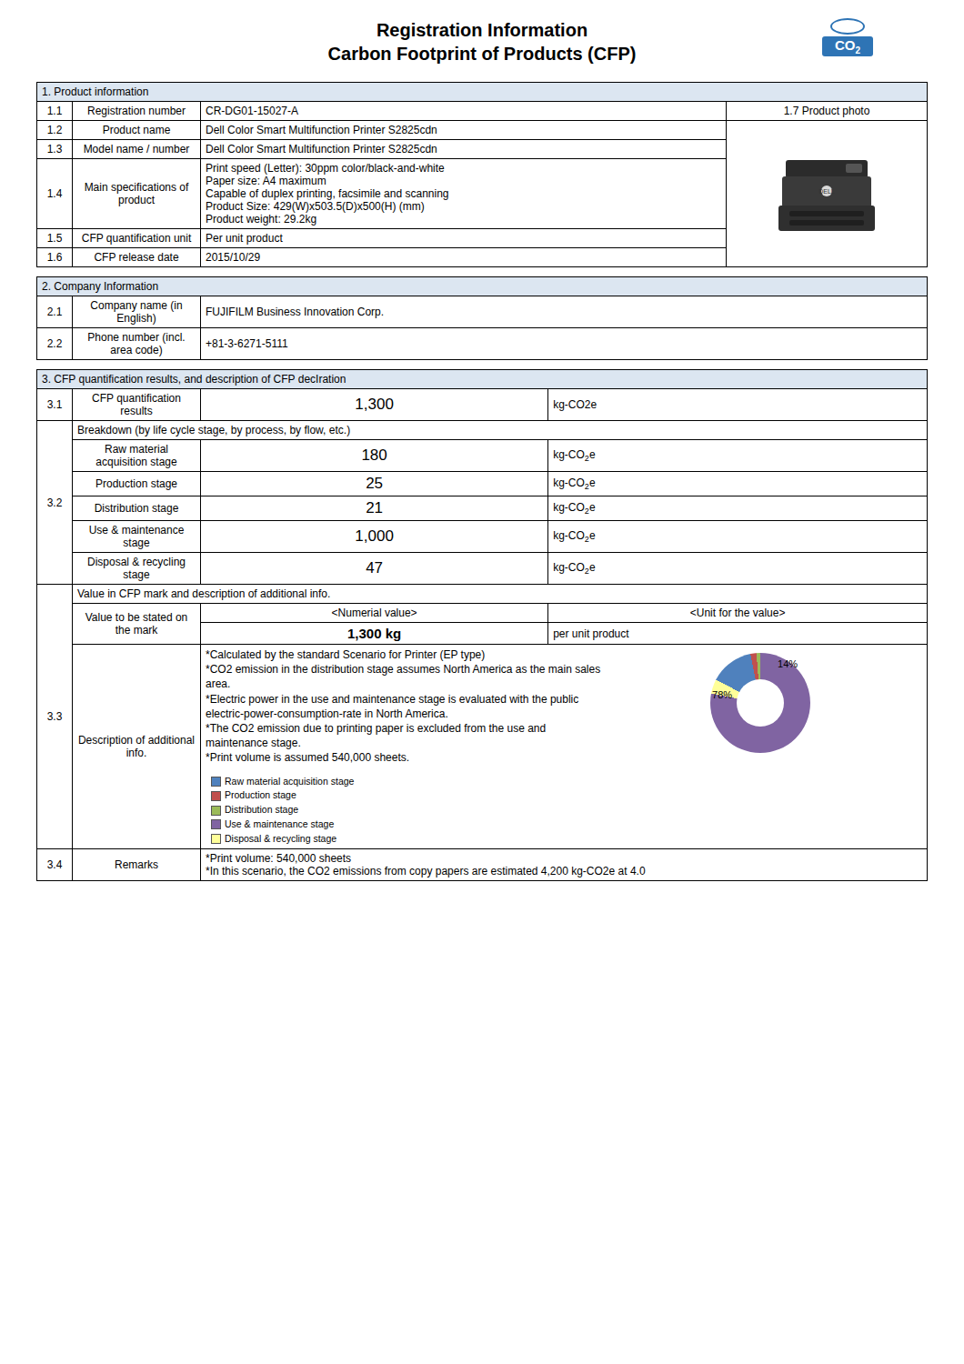Registration Information
Carbon Footprint of Products (CFP)
CO2
| 1. Product information |
| 1.1 | Registration number | CR-DG01-15027-A | 1.7 Product photo |
| 1.2 | Product name | Dell Color Smart Multifunction Printer S2825cdn | DELL |
| 1.3 | Model name / number | Dell Color Smart Multifunction Printer S2825cdn |
| 1.4 | Main specifications of product | Print speed (Letter): 30ppm color/black-and-white Paper size: A4 maximum Capable of duplex printing, facsimile and scanning Product Size: 429(W)x503.5(D)x500(H) (mm) Product weight: 29.2kg |
| 1.5 | CFP quantification unit | Per unit product |
| 1.6 | CFP release date | 2015/10/29 |
| 2. Company Information |
| 2.1 | Company name (in English) | FUJIFILM Business Innovation Corp. |
| 2.2 | Phone number (incl. area code) | +81-3-6271-5111 |
| 3. CFP quantification results, and description of CFP decIration |
| 3.1 | CFP quantification results | 1,300 | kg-CO2e |
| 3.2 | Breakdown (by life cycle stage, by process, by flow, etc.) |
| Raw material acquisition stage | 180 | kg-CO 2 e |
| Production stage | 25 | kg-CO 2 e |
| Distribution stage | 21 | kg-CO 2 e |
| Use & maintenance stage | 1,000 | kg-CO 2 e |
| Disposal & recycling stage | 47 | kg-CO 2 e |
| 3.3 | Value in CFP mark and description of additional info. |
| Value to be stated on the mark | <Numerial value> | <Unit for the value> |
| 1,300 kg | per unit product |
| Description of additional info. | *Calculated by the standard Scenario for Printer (EP type) *CO2 emission in the distribution stage assumes North America as the main sales area. *Electric power in the use and maintenance stage is evaluated with the public electric-power-consumption-rate in North America. *The CO2 emission due to printing paper is excluded from the use and maintenance stage. *Print volume is assumed 540,000 sheets. 78% 14% Raw material acquisition stage Production stage Distribution stage Use & maintenance stage Disposal & recycling stage |
| 3.4 | Remarks | *Print volume: 540,000 sheets *In this scenario, the CO2 emissions from copy papers are estimated 4,200 kg-CO2e at 4.0 |